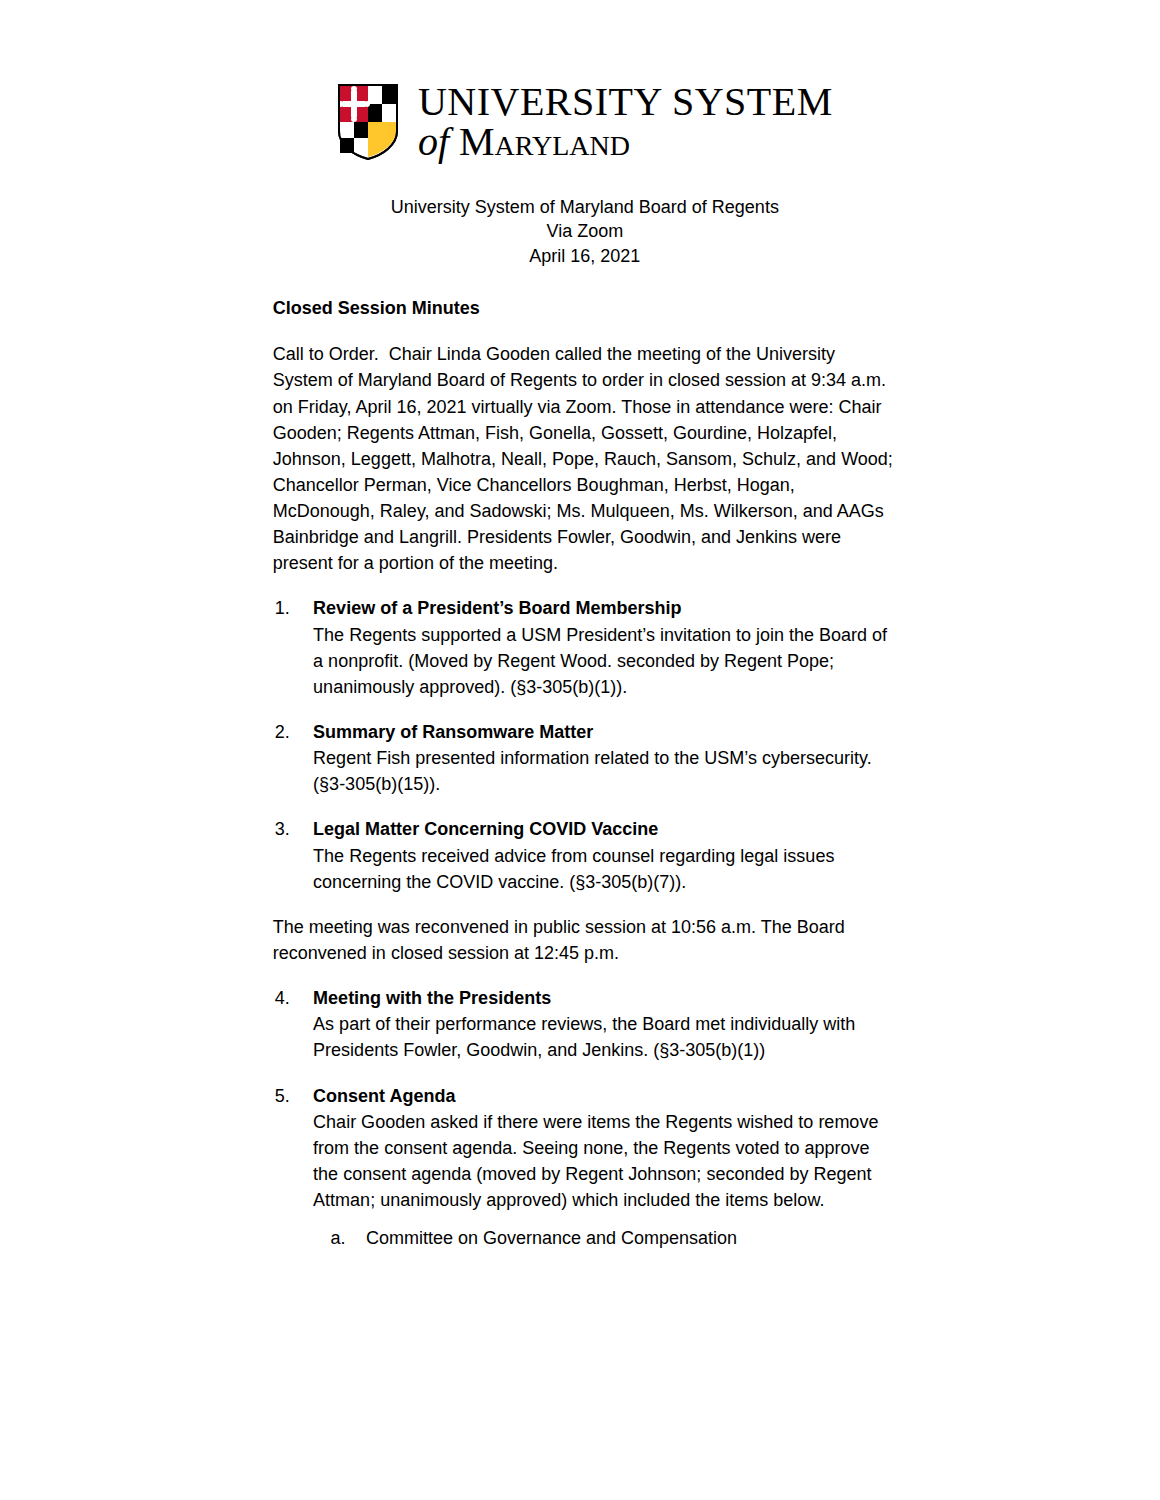University System
of Maryland
University System of Maryland Board of Regents
Via Zoom
April 16, 2021
Closed Session Minutes
Call to Order. Chair Linda Gooden called the meeting of the University System of Maryland Board of Regents to order in closed session at 9:34 a.m. on Friday, April 16, 2021 virtually via Zoom. Those in attendance were: Chair Gooden; Regents Attman, Fish, Gonella, Gossett, Gourdine, Holzapfel, Johnson, Leggett, Malhotra, Neall, Pope, Rauch, Sansom, Schulz, and Wood; Chancellor Perman, Vice Chancellors Boughman, Herbst, Hogan, McDonough, Raley, and Sadowski; Ms. Mulqueen, Ms. Wilkerson, and AAGs Bainbridge and Langrill. Presidents Fowler, Goodwin, and Jenkins were present for a portion of the meeting.
Review of a President’s Board Membership The Regents supported a USM President’s invitation to join the Board of a nonprofit. (Moved by Regent Wood. seconded by Regent Pope; unanimously approved). (§3-305(b)(1)).
Summary of Ransomware Matter Regent Fish presented information related to the USM’s cybersecurity. (§3-305(b)(15)).
Legal Matter Concerning COVID Vaccine The Regents received advice from counsel regarding legal issues concerning the COVID vaccine. (§3-305(b)(7)).
The meeting was reconvened in public session at 10:56 a.m. The Board reconvened in closed session at 12:45 p.m.
Meeting with the Presidents As part of their performance reviews, the Board met individually with Presidents Fowler, Goodwin, and Jenkins. (§3-305(b)(1))
Consent Agenda Chair Gooden asked if there were items the Regents wished to remove from the consent agenda. Seeing none, the Regents voted to approve the consent agenda (moved by Regent Johnson; seconded by Regent Attman; unanimously approved) which included the items below.
Committee on Governance and Compensation